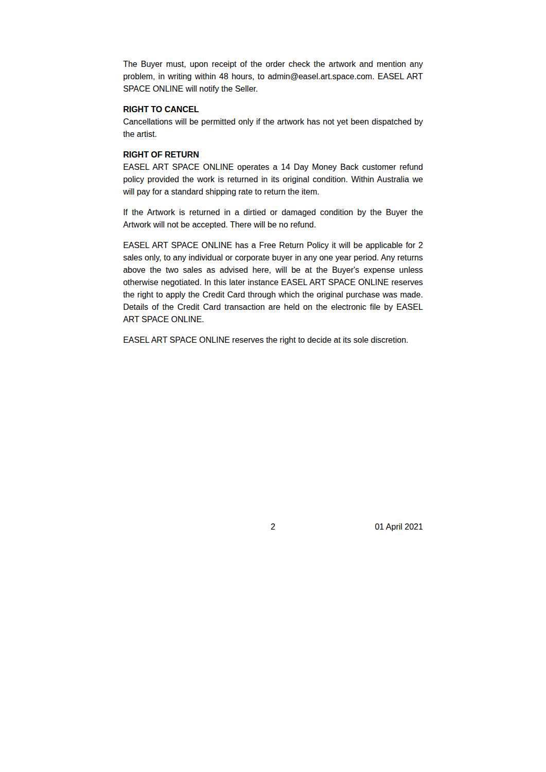The Buyer must, upon receipt of the order check the artwork and mention any problem, in writing within 48 hours, to admin@easel.art.space.com. EASEL ART SPACE ONLINE will notify the Seller.
RIGHT TO CANCEL
Cancellations will be permitted only if the artwork has not yet been dispatched by the artist.
RIGHT OF RETURN
EASEL ART SPACE ONLINE operates a 14 Day Money Back customer refund policy provided the work is returned in its original condition. Within Australia we will pay for a standard shipping rate to return the item.
If the Artwork is returned in a dirtied or damaged condition by the Buyer the Artwork will not be accepted. There will be no refund.
EASEL ART SPACE ONLINE has a Free Return Policy it will be applicable for 2 sales only, to any individual or corporate buyer in any one year period. Any returns above the two sales as advised here, will be at the Buyer's expense unless otherwise negotiated. In this later instance EASEL ART SPACE ONLINE reserves the right to apply the Credit Card through which the original purchase was made. Details of the Credit Card transaction are held on the electronic file by EASEL ART SPACE ONLINE.
EASEL ART SPACE ONLINE reserves the right to decide at its sole discretion.
2 01 April 2021